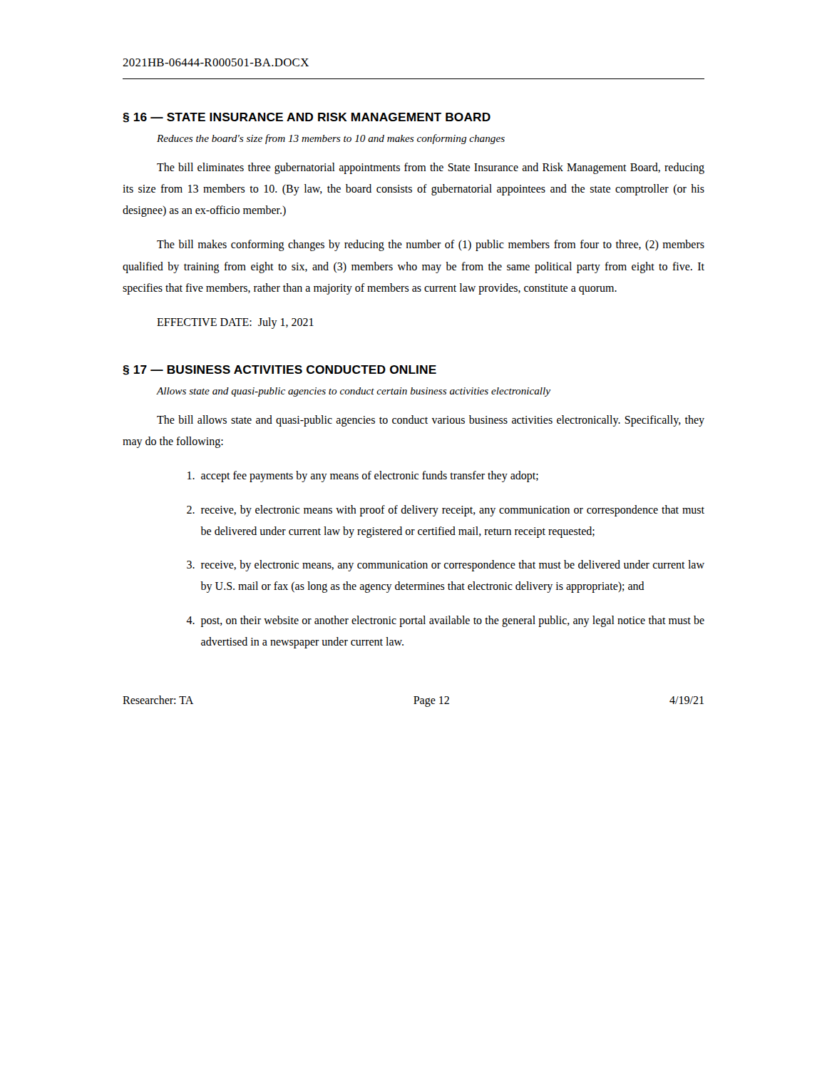2021HB-06444-R000501-BA.DOCX
§ 16 — STATE INSURANCE AND RISK MANAGEMENT BOARD
Reduces the board's size from 13 members to 10 and makes conforming changes
The bill eliminates three gubernatorial appointments from the State Insurance and Risk Management Board, reducing its size from 13 members to 10. (By law, the board consists of gubernatorial appointees and the state comptroller (or his designee) as an ex-officio member.)
The bill makes conforming changes by reducing the number of (1) public members from four to three, (2) members qualified by training from eight to six, and (3) members who may be from the same political party from eight to five. It specifies that five members, rather than a majority of members as current law provides, constitute a quorum.
EFFECTIVE DATE: July 1, 2021
§ 17 — BUSINESS ACTIVITIES CONDUCTED ONLINE
Allows state and quasi-public agencies to conduct certain business activities electronically
The bill allows state and quasi-public agencies to conduct various business activities electronically. Specifically, they may do the following:
accept fee payments by any means of electronic funds transfer they adopt;
receive, by electronic means with proof of delivery receipt, any communication or correspondence that must be delivered under current law by registered or certified mail, return receipt requested;
receive, by electronic means, any communication or correspondence that must be delivered under current law by U.S. mail or fax (as long as the agency determines that electronic delivery is appropriate); and
post, on their website or another electronic portal available to the general public, any legal notice that must be advertised in a newspaper under current law.
Researcher: TA Page 12 4/19/21